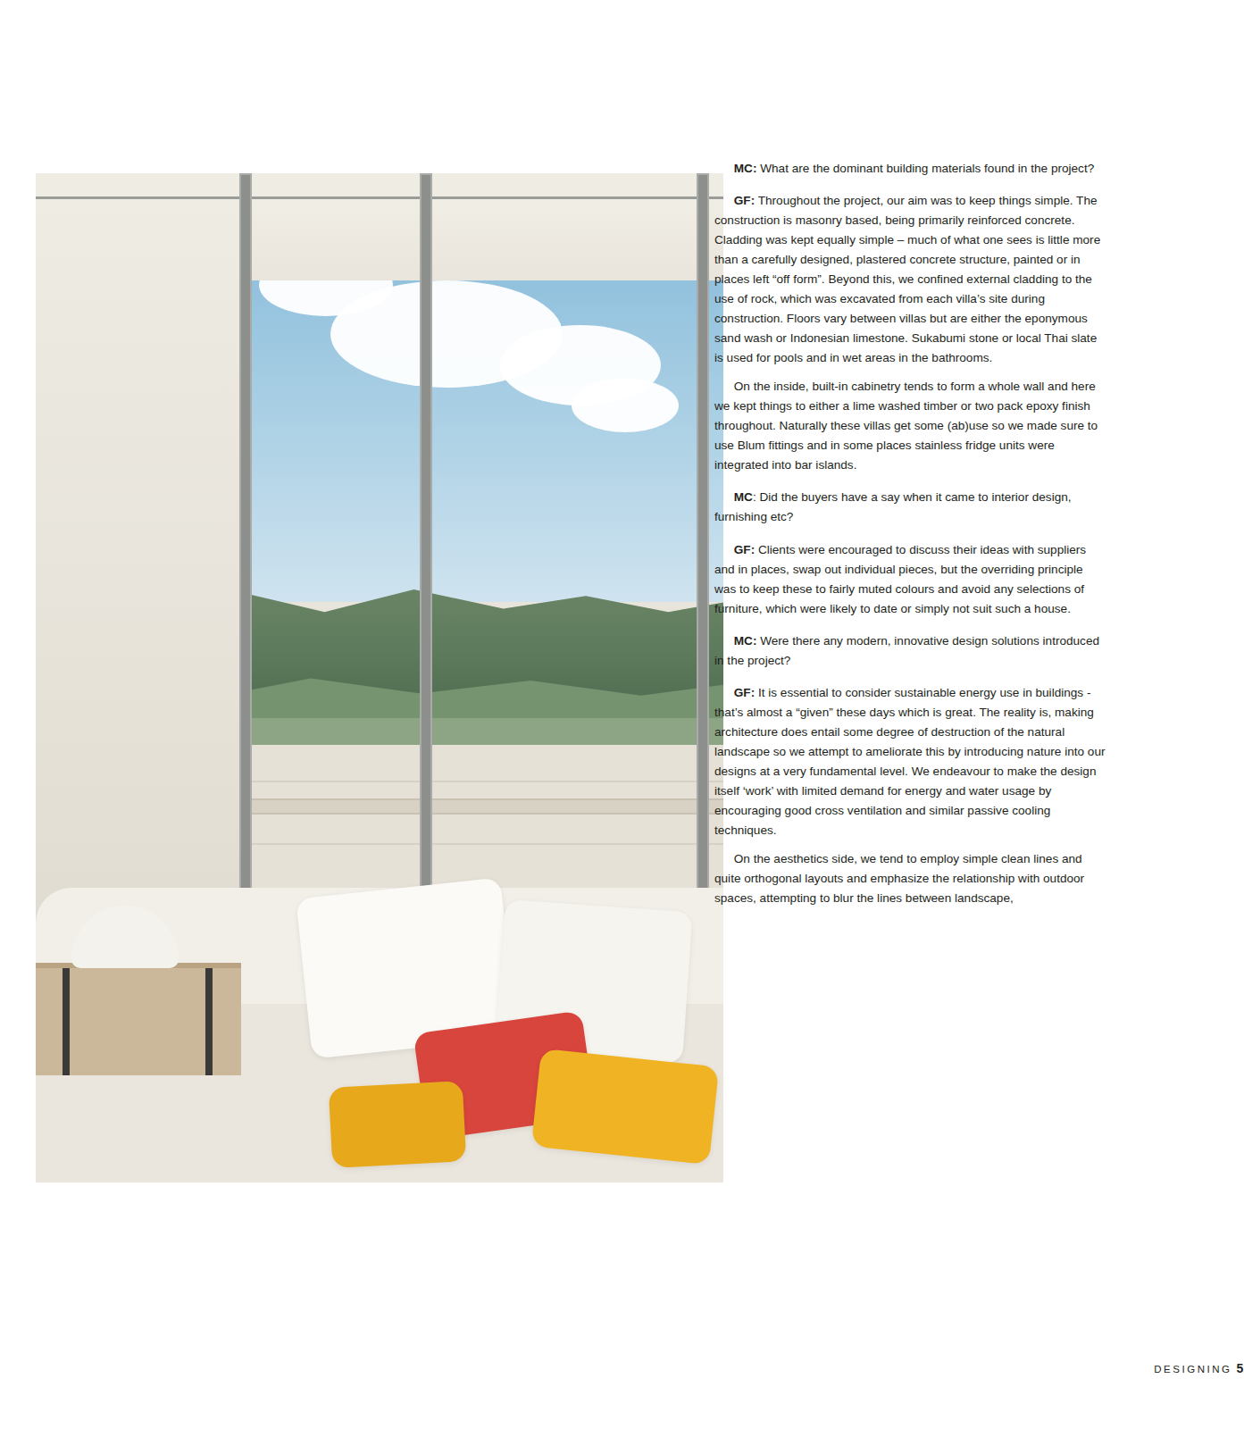MC: What are the dominant building materials found in the project?
GF: Throughout the project, our aim was to keep things simple. The construction is masonry based, being primarily reinforced concrete. Cladding was kept equally simple – much of what one sees is little more than a carefully designed, plastered concrete structure, painted or in places left “off form”. Beyond this, we confined external cladding to the use of rock, which was excavated from each villa’s site during construction. Floors vary between villas but are either the eponymous sand wash or Indonesian limestone. Sukabumi stone or local Thai slate is used for pools and in wet areas in the bathrooms.
On the inside, built-in cabinetry tends to form a whole wall and here we kept things to either a lime washed timber or two pack epoxy finish throughout. Naturally these villas get some (ab)use so we made sure to use Blum fittings and in some places stainless fridge units were integrated into bar islands.
MC: Did the buyers have a say when it came to interior design, furnishing etc?
GF: Clients were encouraged to discuss their ideas with suppliers and in places, swap out individual pieces, but the overriding principle was to keep these to fairly muted colours and avoid any selections of furniture, which were likely to date or simply not suit such a house.
MC: Were there any modern, innovative design solutions introduced in the project?
GF: It is essential to consider sustainable energy use in buildings - that’s almost a “given” these days which is great. The reality is, making architecture does entail some degree of destruction of the natural landscape so we attempt to ameliorate this by introducing nature into our designs at a very fundamental level. We endeavour to make the design itself ‘work’ with limited demand for energy and water usage by encouraging good cross ventilation and similar passive cooling techniques.
On the aesthetics side, we tend to employ simple clean lines and quite orthogonal layouts and emphasize the relationship with outdoor spaces, attempting to blur the lines between landscape,
DESIGNING51